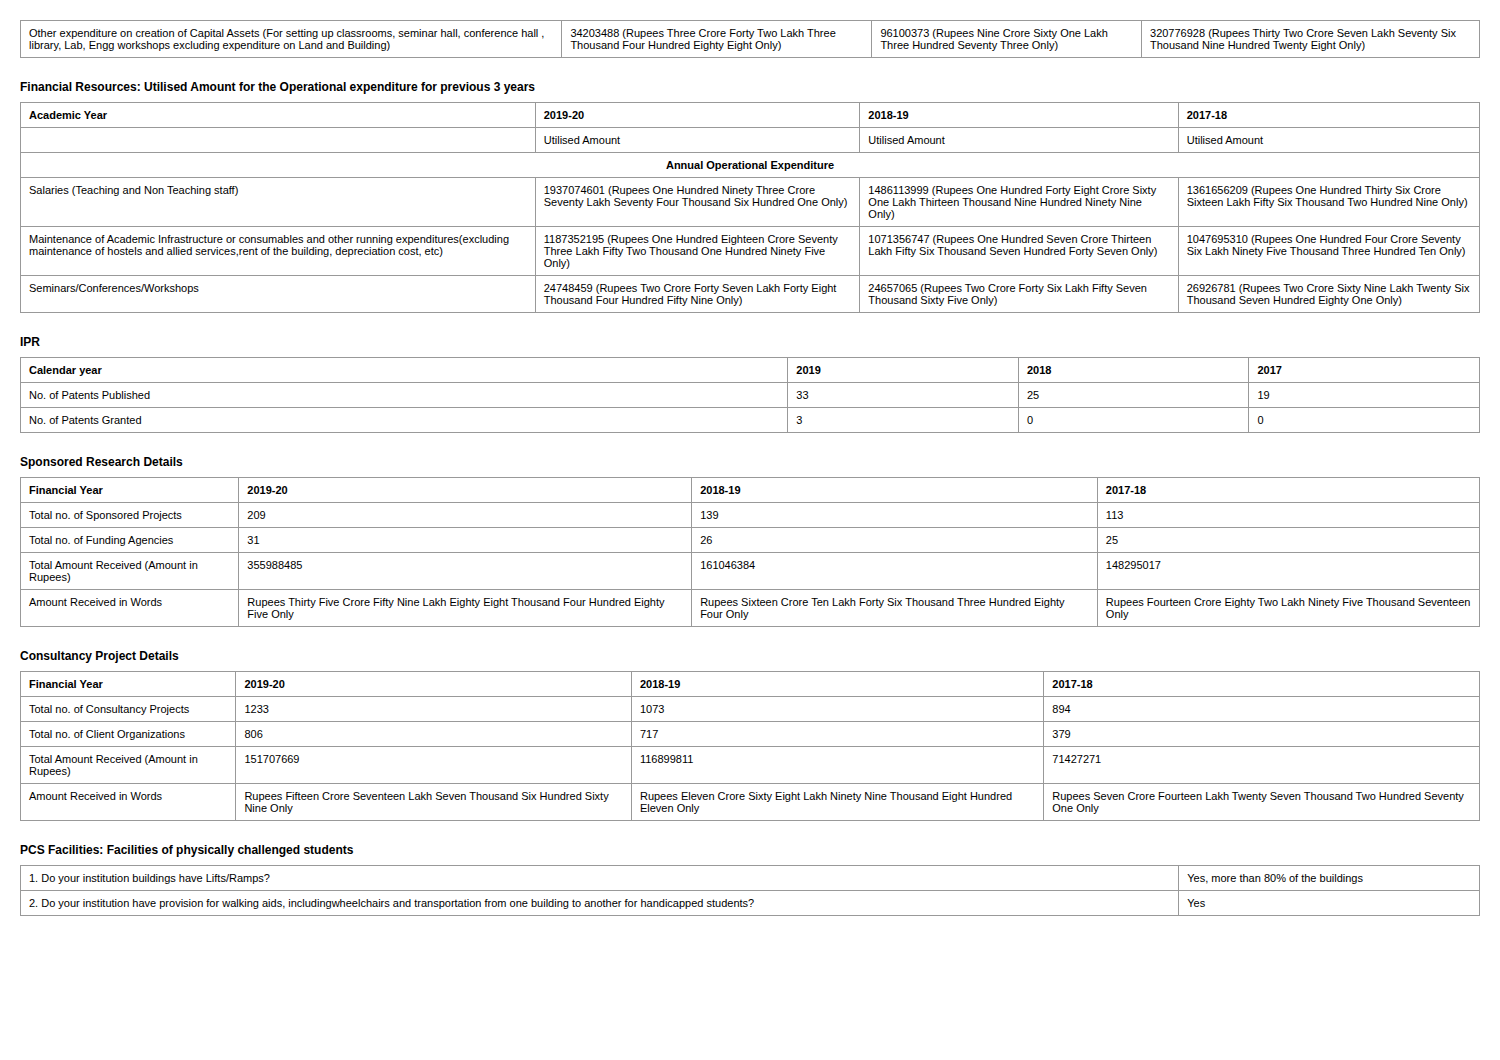| Other expenditure on creation of Capital Assets (For setting up classrooms, seminar hall, conference hall , library, Lab, Engg workshops excluding expenditure on Land and Building) | 34203488 (Rupees Three Crore Forty Two Lakh Three Thousand Four Hundred Eighty Eight Only) | 96100373 (Rupees Nine Crore Sixty One Lakh Three Hundred Seventy Three Only) | 320776928 (Rupees Thirty Two Crore Seven Lakh Seventy Six Thousand Nine Hundred Twenty Eight Only) |
Financial Resources: Utilised Amount for the Operational expenditure for previous 3 years
| Academic Year | 2019-20 | 2018-19 | 2017-18 |
| --- | --- | --- | --- |
| | Utilised Amount | Utilised Amount | Utilised Amount |
| Annual Operational Expenditure |
| Salaries (Teaching and Non Teaching staff) | 1937074601 (Rupees One Hundred Ninety Three Crore Seventy Lakh Seventy Four Thousand Six Hundred One Only) | 1486113999 (Rupees One Hundred Forty Eight Crore Sixty One Lakh Thirteen Thousand Nine Hundred Ninety Nine Only) | 1361656209 (Rupees One Hundred Thirty Six Crore Sixteen Lakh Fifty Six Thousand Two Hundred Nine Only) |
| Maintenance of Academic Infrastructure or consumables and other running expenditures(excluding maintenance of hostels and allied services,rent of the building, depreciation cost, etc) | 1187352195 (Rupees One Hundred Eighteen Crore Seventy Three Lakh Fifty Two Thousand One Hundred Ninety Five Only) | 1071356747 (Rupees One Hundred Seven Crore Thirteen Lakh Fifty Six Thousand Seven Hundred Forty Seven Only) | 1047695310 (Rupees One Hundred Four Crore Seventy Six Lakh Ninety Five Thousand Three Hundred Ten Only) |
| Seminars/Conferences/Workshops | 24748459 (Rupees Two Crore Forty Seven Lakh Forty Eight Thousand Four Hundred Fifty Nine Only) | 24657065 (Rupees Two Crore Forty Six Lakh Fifty Seven Thousand Sixty Five Only) | 26926781 (Rupees Two Crore Sixty Nine Lakh Twenty Six Thousand Seven Hundred Eighty One Only) |
IPR
| Calendar year | 2019 | 2018 | 2017 |
| --- | --- | --- | --- |
| No. of Patents Published | 33 | 25 | 19 |
| No. of Patents Granted | 3 | 0 | 0 |
Sponsored Research Details
| Financial Year | 2019-20 | 2018-19 | 2017-18 |
| --- | --- | --- | --- |
| Total no. of Sponsored Projects | 209 | 139 | 113 |
| Total no. of Funding Agencies | 31 | 26 | 25 |
| Total Amount Received (Amount in Rupees) | 355988485 | 161046384 | 148295017 |
| Amount Received in Words | Rupees Thirty Five Crore Fifty Nine Lakh Eighty Eight Thousand Four Hundred Eighty Five Only | Rupees Sixteen Crore Ten Lakh Forty Six Thousand Three Hundred Eighty Four Only | Rupees Fourteen Crore Eighty Two Lakh Ninety Five Thousand Seventeen Only |
Consultancy Project Details
| Financial Year | 2019-20 | 2018-19 | 2017-18 |
| --- | --- | --- | --- |
| Total no. of Consultancy Projects | 1233 | 1073 | 894 |
| Total no. of Client Organizations | 806 | 717 | 379 |
| Total Amount Received (Amount in Rupees) | 151707669 | 116899811 | 71427271 |
| Amount Received in Words | Rupees Fifteen Crore Seventeen Lakh Seven Thousand Six Hundred Sixty Nine Only | Rupees Eleven Crore Sixty Eight Lakh Ninety Nine Thousand Eight Hundred Eleven Only | Rupees Seven Crore Fourteen Lakh Twenty Seven Thousand Two Hundred Seventy One Only |
PCS Facilities: Facilities of physically challenged students
| 1. Do your institution buildings have Lifts/Ramps? | Yes, more than 80% of the buildings |
| 2. Do your institution have provision for walking aids, includingwheelchairs and transportation from one building to another for handicapped students? | Yes |